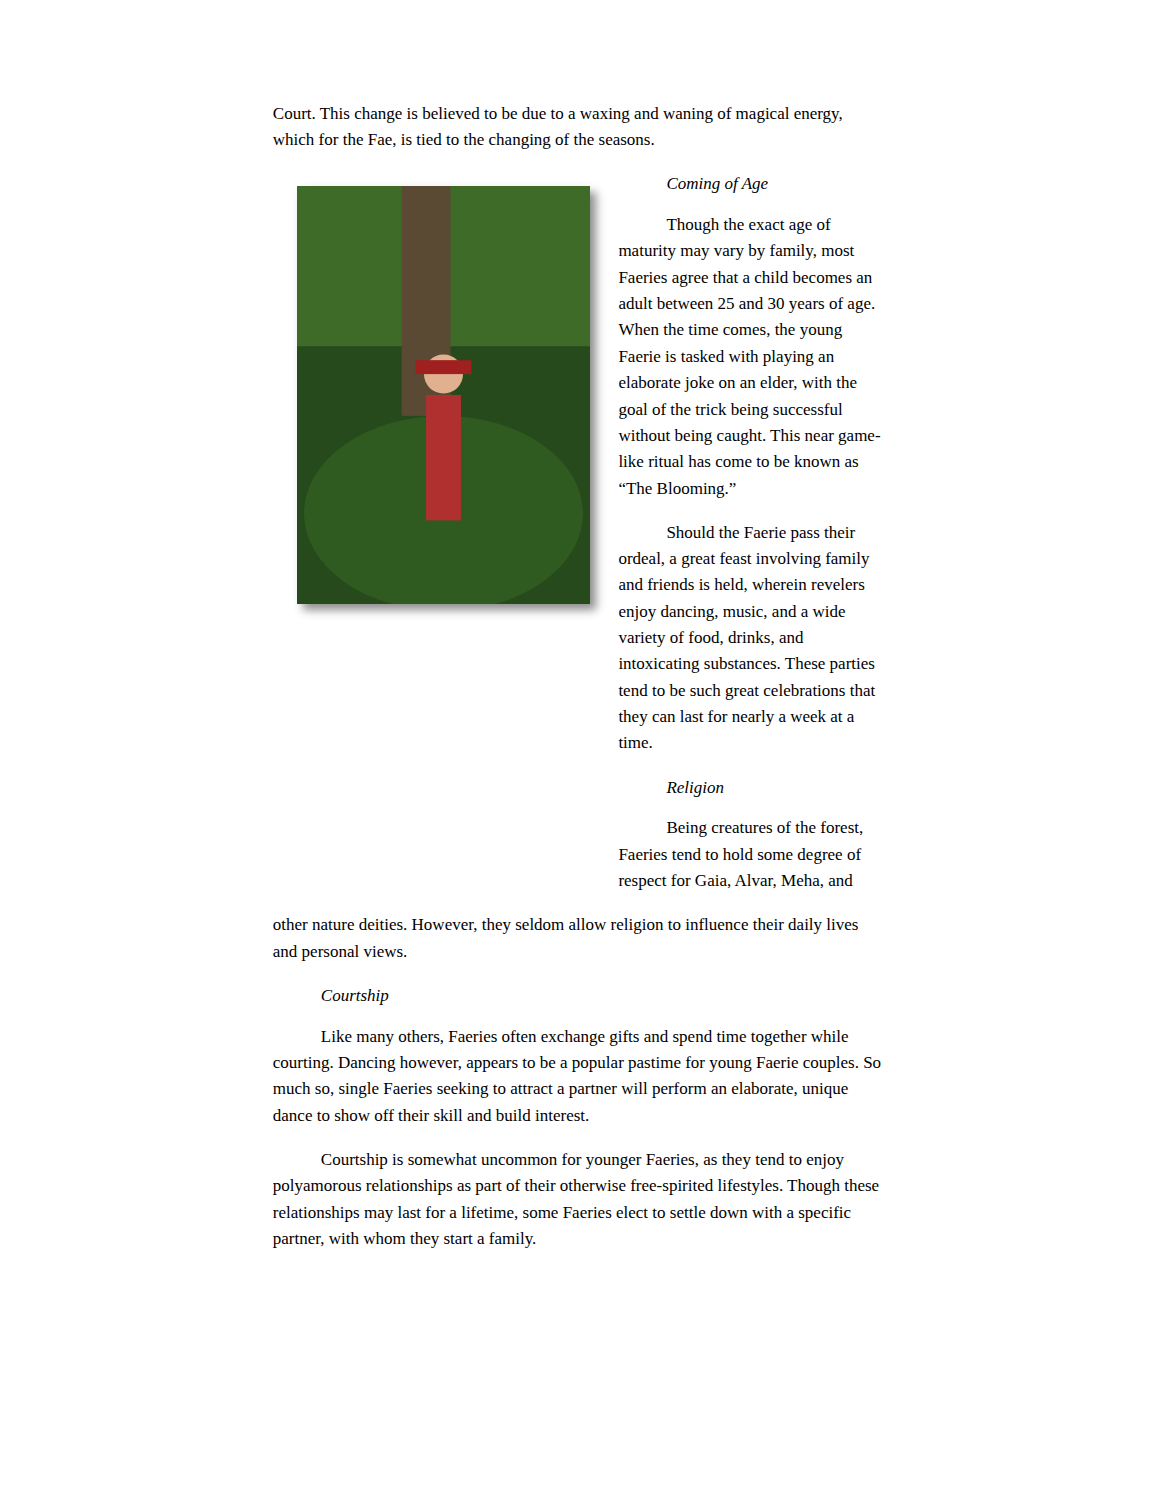Court. This change is believed to be due to a waxing and waning of magical energy, which for the Fae, is tied to the changing of the seasons.
Coming of Age
Though the exact age of maturity may vary by family, most Faeries agree that a child becomes an adult between 25 and 30 years of age. When the time comes, the young Faerie is tasked with playing an elaborate joke on an elder, with the goal of the trick being successful without being caught. This near game-like ritual has come to be known as “The Blooming.”
Should the Faerie pass their ordeal, a great feast involving family and friends is held, wherein revelers enjoy dancing, music, and a wide variety of food, drinks, and intoxicating substances. These parties tend to be such great celebrations that they can last for nearly a week at a time.
Religion
Being creatures of the forest, Faeries tend to hold some degree of respect for Gaia, Alvar, Meha, and
other nature deities. However, they seldom allow religion to influence their daily lives and personal views.
Courtship
Like many others, Faeries often exchange gifts and spend time together while courting. Dancing however, appears to be a popular pastime for young Faerie couples. So much so, single Faeries seeking to attract a partner will perform an elaborate, unique dance to show off their skill and build interest.
Courtship is somewhat uncommon for younger Faeries, as they tend to enjoy polyamorous relationships as part of their otherwise free-spirited lifestyles. Though these relationships may last for a lifetime, some Faeries elect to settle down with a specific partner, with whom they start a family.